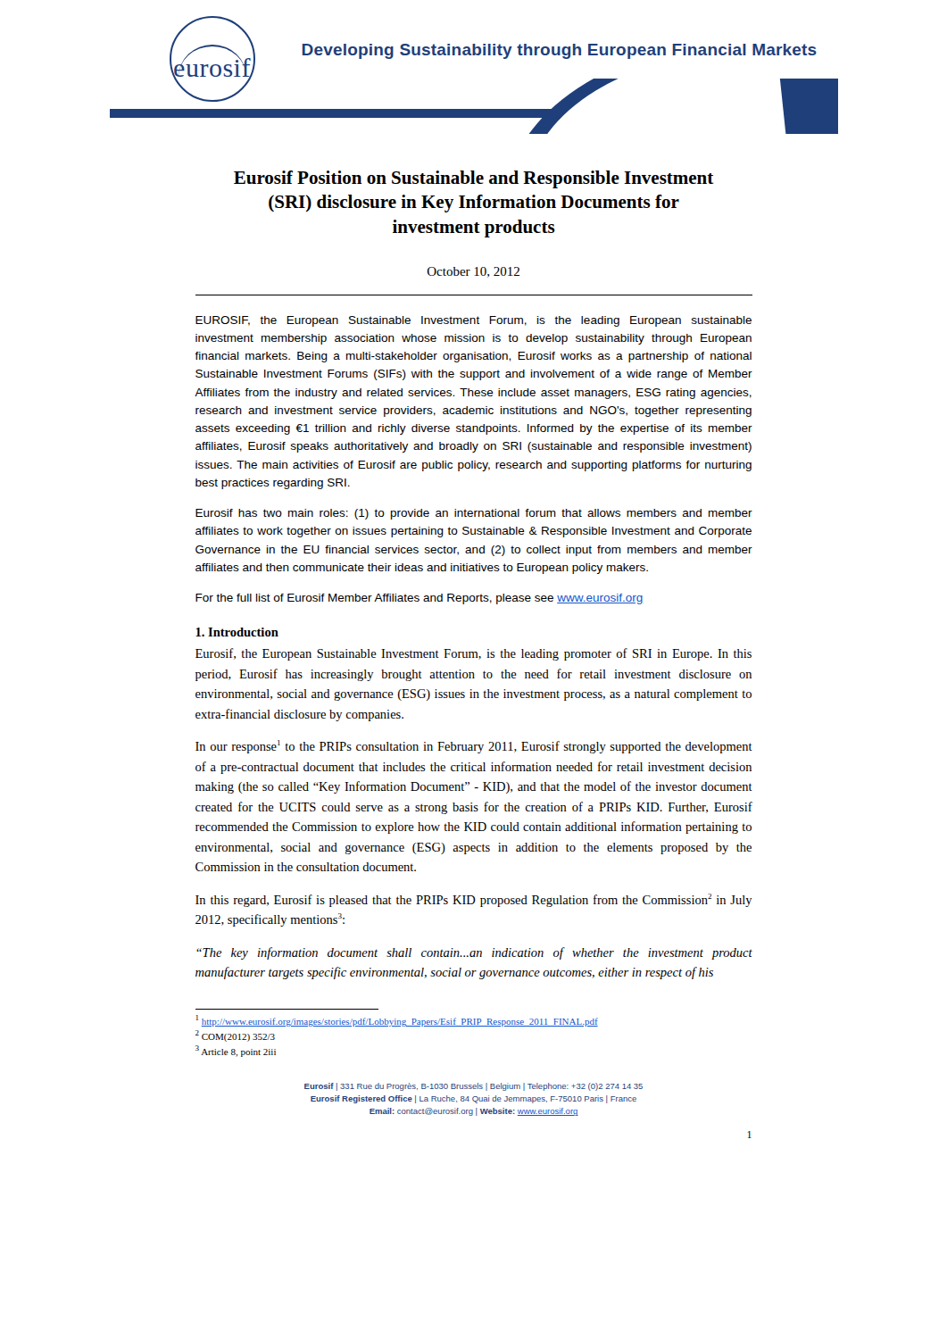eurosif
Developing Sustainability through European Financial Markets
Eurosif Position on Sustainable and Responsible Investment
(SRI) disclosure in Key Information Documents for
investment products
October 10, 2012
EUROSIF, the European Sustainable Investment Forum, is the leading European sustainable investment membership association whose mission is to develop sustainability through European financial markets. Being a multi-stakeholder organisation, Eurosif works as a partnership of national Sustainable Investment Forums (SIFs) with the support and involvement of a wide range of Member Affiliates from the industry and related services. These include asset managers, ESG rating agencies, research and investment service providers, academic institutions and NGO's, together representing assets exceeding €1 trillion and richly diverse standpoints. Informed by the expertise of its member affiliates, Eurosif speaks authoritatively and broadly on SRI (sustainable and responsible investment) issues. The main activities of Eurosif are public policy, research and supporting platforms for nurturing best practices regarding SRI.
Eurosif has two main roles: (1) to provide an international forum that allows members and member affiliates to work together on issues pertaining to Sustainable & Responsible Investment and Corporate Governance in the EU financial services sector, and (2) to collect input from members and member affiliates and then communicate their ideas and initiatives to European policy makers.
For the full list of Eurosif Member Affiliates and Reports, please see www.eurosif.org
1. Introduction
Eurosif, the European Sustainable Investment Forum, is the leading promoter of SRI in Europe. In this period, Eurosif has increasingly brought attention to the need for retail investment disclosure on environmental, social and governance (ESG) issues in the investment process, as a natural complement to extra-financial disclosure by companies.
In our response1 to the PRIPs consultation in February 2011, Eurosif strongly supported the development of a pre-contractual document that includes the critical information needed for retail investment decision making (the so called “Key Information Document” - KID), and that the model of the investor document created for the UCITS could serve as a strong basis for the creation of a PRIPs KID. Further, Eurosif recommended the Commission to explore how the KID could contain additional information pertaining to environmental, social and governance (ESG) aspects in addition to the elements proposed by the Commission in the consultation document.
In this regard, Eurosif is pleased that the PRIPs KID proposed Regulation from the Commission2 in July 2012, specifically mentions3:
“The key information document shall contain...an indication of whether the investment product manufacturer targets specific environmental, social or governance outcomes, either in respect of his
1 http://www.eurosif.org/images/stories/pdf/Lobbying_Papers/Esif_PRIP_Response_2011_FINAL.pdf
2 COM(2012) 352/3
3 Article 8, point 2iii
Eurosif | 331 Rue du Progrès, B-1030 Brussels | Belgium | Telephone: +32 (0)2 274 14 35
Eurosif Registered Office | La Ruche, 84 Quai de Jemmapes, F-75010 Paris | France
Email: contact@eurosif.org | Website: www.eurosif.org
1